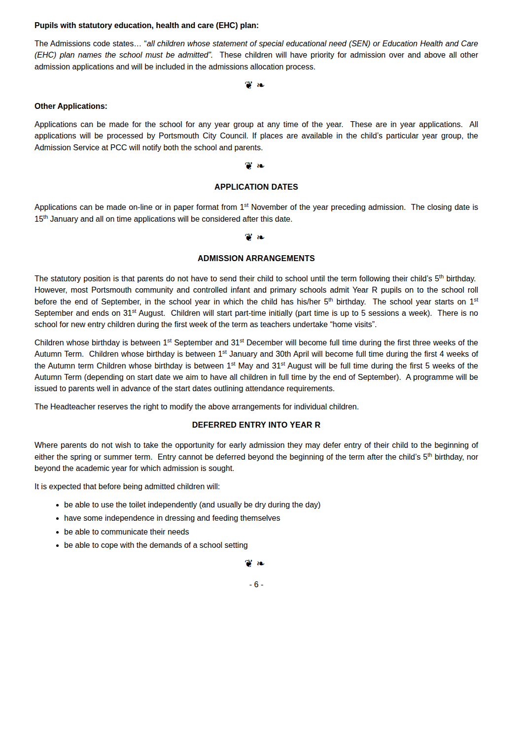Pupils with statutory education, health and care (EHC) plan:
The Admissions code states… “all children whose statement of special educational need (SEN) or Education Health and Care (EHC) plan names the school must be admitted”. These children will have priority for admission over and above all other admission applications and will be included in the admissions allocation process.
❦❧
Other Applications:
Applications can be made for the school for any year group at any time of the year. These are in year applications. All applications will be processed by Portsmouth City Council. If places are available in the child’s particular year group, the Admission Service at PCC will notify both the school and parents.
❦❧
APPLICATION DATES
Applications can be made on-line or in paper format from 1st November of the year preceding admission. The closing date is 15th January and all on time applications will be considered after this date.
❦❧
ADMISSION ARRANGEMENTS
The statutory position is that parents do not have to send their child to school until the term following their child’s 5th birthday. However, most Portsmouth community and controlled infant and primary schools admit Year R pupils on to the school roll before the end of September, in the school year in which the child has his/her 5th birthday. The school year starts on 1st September and ends on 31st August. Children will start part-time initially (part time is up to 5 sessions a week). There is no school for new entry children during the first week of the term as teachers undertake “home visits”.
Children whose birthday is between 1st September and 31st December will become full time during the first three weeks of the Autumn Term. Children whose birthday is between 1st January and 30th April will become full time during the first 4 weeks of the Autumn term Children whose birthday is between 1st May and 31st August will be full time during the first 5 weeks of the Autumn Term (depending on start date we aim to have all children in full time by the end of September). A programme will be issued to parents well in advance of the start dates outlining attendance requirements.
The Headteacher reserves the right to modify the above arrangements for individual children.
DEFERRED ENTRY INTO YEAR R
Where parents do not wish to take the opportunity for early admission they may defer entry of their child to the beginning of either the spring or summer term. Entry cannot be deferred beyond the beginning of the term after the child’s 5th birthday, nor beyond the academic year for which admission is sought.
It is expected that before being admitted children will:
be able to use the toilet independently (and usually be dry during the day)
have some independence in dressing and feeding themselves
be able to communicate their needs
be able to cope with the demands of a school setting
❦❧
- 6 -